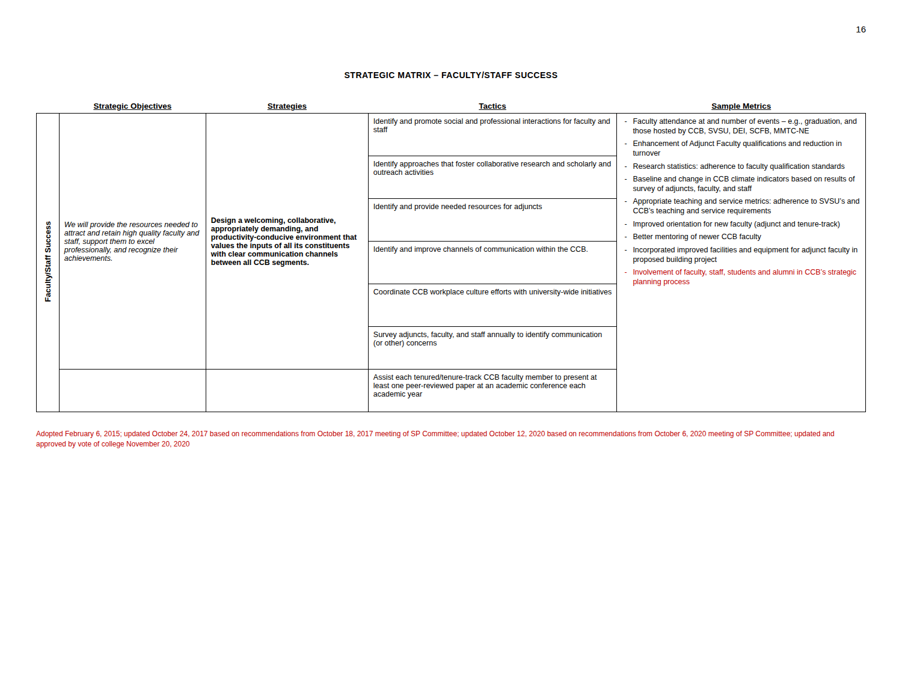16
STRATEGIC MATRIX – FACULTY/STAFF SUCCESS
| | Strategic Objectives | Strategies | Tactics | Sample Metrics |
| --- | --- | --- | --- | --- |
| Faculty/Staff Success | We will provide the resources needed to attract and retain high quality faculty and staff, support them to excel professionally, and recognize their achievements. | Design a welcoming, collaborative, appropriately demanding, and productivity-conducive environment that values the inputs of all its constituents with clear communication channels between all CCB segments. | Identify and promote social and professional interactions for faculty and staff | Faculty attendance at and number of events – e.g., graduation, and those hosted by CCB, SVSU, DEI, SCFB, MMTC-NE Enhancement of Adjunct Faculty qualifications and reduction in turnover Research statistics: adherence to faculty qualification standards Baseline and change in CCB climate indicators based on results of survey of adjuncts, faculty, and staff Appropriate teaching and service metrics: adherence to SVSU’s and CCB’s teaching and service requirements Improved orientation for new faculty (adjunct and tenure-track) Better mentoring of newer CCB faculty Incorporated improved facilities and equipment for adjunct faculty in proposed building project Involvement of faculty, staff, students and alumni in CCB’s strategic planning process |
| Identify approaches that foster collaborative research and scholarly and outreach activities |
| Identify and provide needed resources for adjuncts |
| Identify and improve channels of communication within the CCB. |
| Coordinate CCB workplace culture efforts with university-wide initiatives |
| Survey adjuncts, faculty, and staff annually to identify communication (or other) concerns |
| | | Assist each tenured/tenure-track CCB faculty member to present at least one peer-reviewed paper at an academic conference each academic year |
Adopted February 6, 2015; updated October 24, 2017 based on recommendations from October 18, 2017 meeting of SP Committee; updated October 12, 2020 based on recommendations from October 6, 2020 meeting of SP Committee; updated and approved by vote of college November 20, 2020